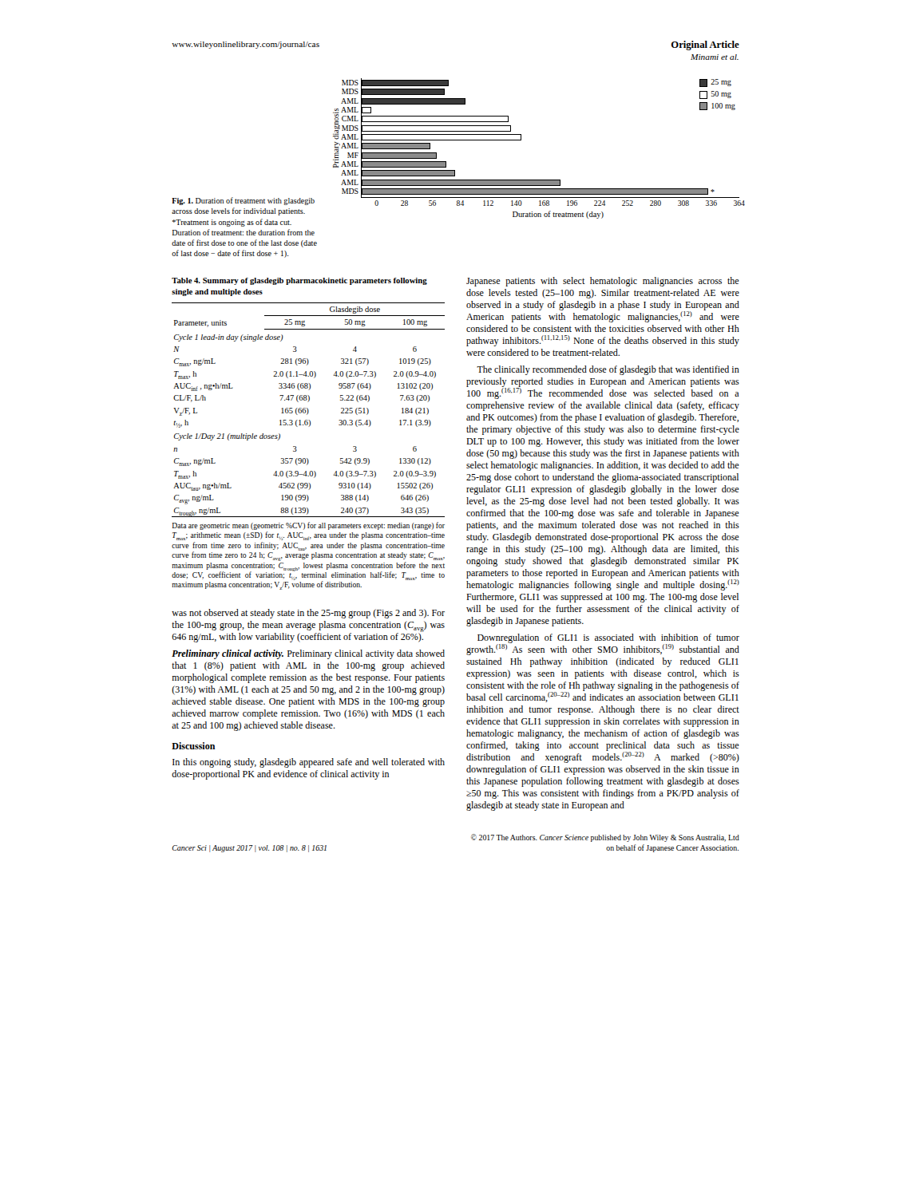www.wileyonlinelibrary.com/journal/cas
Original Article
Minami et al.
Fig. 1. Duration of treatment with glasdegib across dose levels for individual patients. *Treatment is ongoing as of data cut. Duration of treatment: the duration from the date of first dose to one of the last dose (date of last dose − date of first dose + 1).
25 mg
50 mg
100 mg
Primary diagnosis
MDS
MDS
AML
AML
CML
MDS
AML
AML
MF
AML
AML
AML
MDS
*
0 28 56 84 112 140 168 196 224 252 280 308 336 364
Duration of treatment (day)
Table 4. Summary of glasdegib pharmacokinetic parameters following single and multiple doses
| Parameter, units | Glasdegib dose |
| --- | --- |
| 25 mg | 50 mg | 100 mg |
| Cycle 1 lead-in day (single dose) |
| N | 3 | 4 | 6 |
| C max , ng/mL | 281 (96) | 321 (57) | 1019 (25) |
| T max , h | 2.0 (1.1–4.0) | 4.0 (2.0–7.3) | 2.0 (0.9–4.0) |
| AUC inf , ng•h/mL | 3346 (68) | 9587 (64) | 13102 (20) |
| CL/F, L/h | 7.47 (68) | 5.22 (64) | 7.63 (20) |
| V z /F, L | 165 (66) | 225 (51) | 184 (21) |
| t ½ , h | 15.3 (1.6) | 30.3 (5.4) | 17.1 (3.9) |
| Cycle 1/Day 21 (multiple doses) |
| n | 3 | 3 | 6 |
| C max , ng/mL | 357 (90) | 542 (9.9) | 1330 (12) |
| T max , h | 4.0 (3.9–4.0) | 4.0 (3.9–7.3) | 2.0 (0.9–3.9) |
| AUC tau , ng•h/mL | 4562 (99) | 9310 (14) | 15502 (26) |
| C avg , ng/mL | 190 (99) | 388 (14) | 646 (26) |
| C trough , ng/mL | 88 (139) | 240 (37) | 343 (35) |
Data are geometric mean (geometric %CV) for all parameters except: median (range) for Tmax; arithmetic mean (±SD) for t½. AUCinf, area under the plasma concentration–time curve from time zero to infinity; AUCtau, area under the plasma concentration–time curve from time zero to 24 h; Cavg, average plasma concentration at steady state; Cmax, maximum plasma concentration; Ctrough, lowest plasma concentration before the next dose; CV, coefficient of variation; t½, terminal elimination half-life; Tmax, time to maximum plasma concentration; Vz/F, volume of distribution.
was not observed at steady state in the 25-mg group (Figs 2 and 3). For the 100-mg group, the mean average plasma concentration (Cavg) was 646 ng/mL, with low variability (coefficient of variation of 26%).
Preliminary clinical activity. Preliminary clinical activity data showed that 1 (8%) patient with AML in the 100-mg group achieved morphological complete remission as the best response. Four patients (31%) with AML (1 each at 25 and 50 mg, and 2 in the 100-mg group) achieved stable disease. One patient with MDS in the 100-mg group achieved marrow complete remission. Two (16%) with MDS (1 each at 25 and 100 mg) achieved stable disease.
Discussion
In this ongoing study, glasdegib appeared safe and well tolerated with dose-proportional PK and evidence of clinical activity in
Japanese patients with select hematologic malignancies across the dose levels tested (25–100 mg). Similar treatment-related AE were observed in a study of glasdegib in a phase I study in European and American patients with hematologic malignancies,(12) and were considered to be consistent with the toxicities observed with other Hh pathway inhibitors.(11,12,15) None of the deaths observed in this study were considered to be treatment-related.
The clinically recommended dose of glasdegib that was identified in previously reported studies in European and American patients was 100 mg.(16,17) The recommended dose was selected based on a comprehensive review of the available clinical data (safety, efficacy and PK outcomes) from the phase I evaluation of glasdegib. Therefore, the primary objective of this study was also to determine first-cycle DLT up to 100 mg. However, this study was initiated from the lower dose (50 mg) because this study was the first in Japanese patients with select hematologic malignancies. In addition, it was decided to add the 25-mg dose cohort to understand the glioma-associated transcriptional regulator GLI1 expression of glasdegib globally in the lower dose level, as the 25-mg dose level had not been tested globally. It was confirmed that the 100-mg dose was safe and tolerable in Japanese patients, and the maximum tolerated dose was not reached in this study. Glasdegib demonstrated dose-proportional PK across the dose range in this study (25–100 mg). Although data are limited, this ongoing study showed that glasdegib demonstrated similar PK parameters to those reported in European and American patients with hematologic malignancies following single and multiple dosing.(12) Furthermore, GLI1 was suppressed at 100 mg. The 100-mg dose level will be used for the further assessment of the clinical activity of glasdegib in Japanese patients.
Downregulation of GLI1 is associated with inhibition of tumor growth.(18) As seen with other SMO inhibitors,(19) substantial and sustained Hh pathway inhibition (indicated by reduced GLI1 expression) was seen in patients with disease control, which is consistent with the role of Hh pathway signaling in the pathogenesis of basal cell carcinoma,(20–22) and indicates an association between GLI1 inhibition and tumor response. Although there is no clear direct evidence that GLI1 suppression in skin correlates with suppression in hematologic malignancy, the mechanism of action of glasdegib was confirmed, taking into account preclinical data such as tissue distribution and xenograft models.(20–22) A marked (>80%) downregulation of GLI1 expression was observed in the skin tissue in this Japanese population following treatment with glasdegib at doses ≥50 mg. This was consistent with findings from a PK/PD analysis of glasdegib at steady state in European and
Cancer Sci | August 2017 | vol. 108 | no. 8 | 1631
© 2017 The Authors. Cancer Science published by John Wiley & Sons Australia, Ltd
on behalf of Japanese Cancer Association.